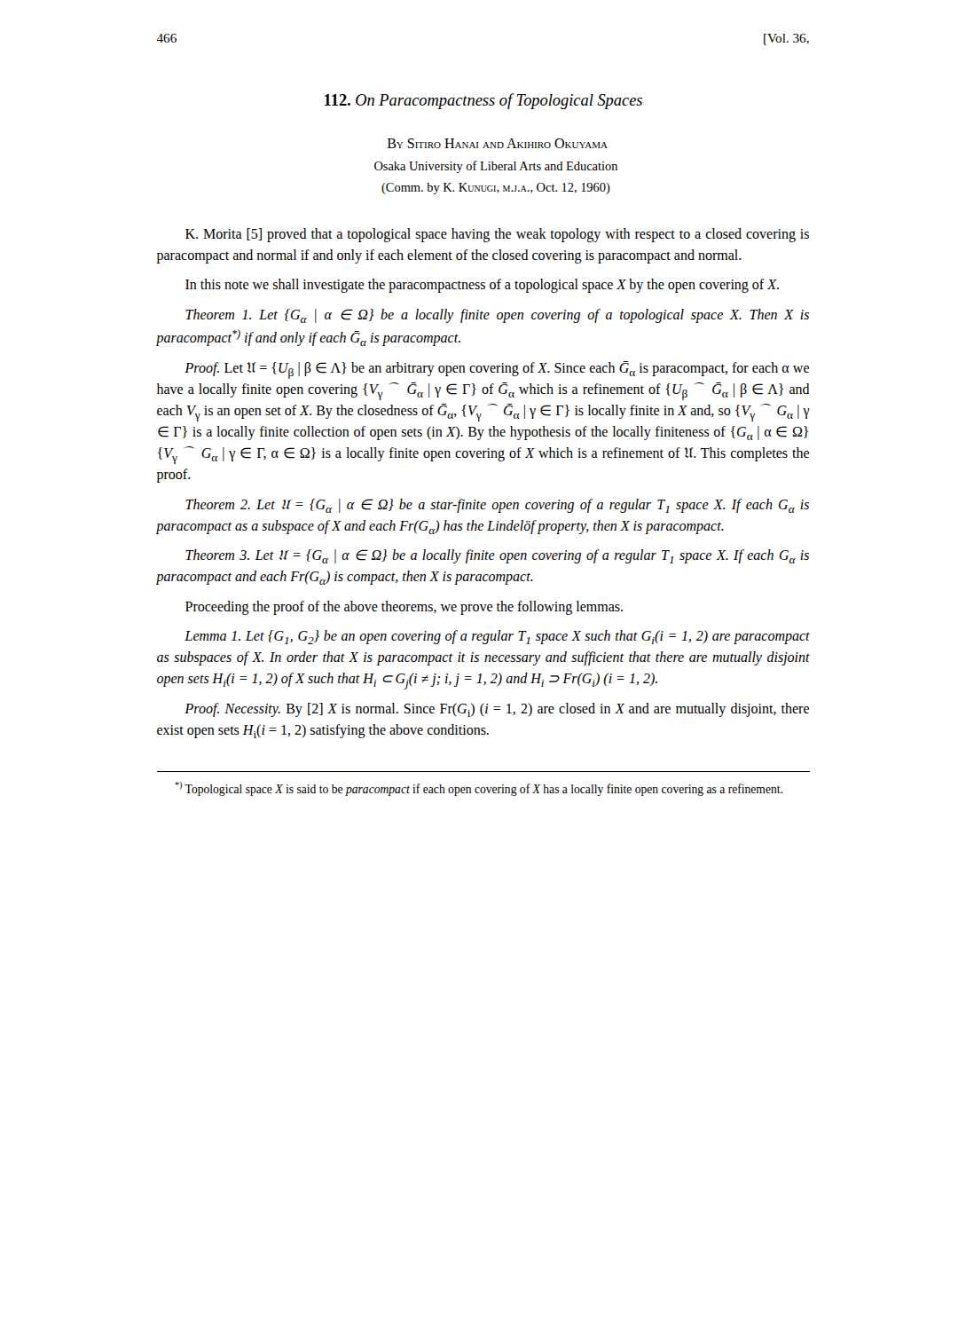466 [Vol. 36,
112. On Paracompactness of Topological Spaces
By Sitiro Hanai and Akihiro Okuyama
Osaka University of Liberal Arts and Education
(Comm. by K. Kunugi, m.j.a., Oct. 12, 1960)
K. Morita [5] proved that a topological space having the weak topology with respect to a closed covering is paracompact and normal if and only if each element of the closed covering is paracompact and normal.
In this note we shall investigate the paracompactness of a topological space X by the open covering of X.
Theorem 1. Let {Gα | α ∈ Ω} be a locally finite open covering of a topological space X. Then X is paracompact*) if and only if each Ḡα is paracompact.
Proof. Let 𝔘 = {Uβ | β ∈ Λ} be an arbitrary open covering of X. Since each Ḡα is paracompact, for each α we have a locally finite open covering {Vγ ⌒ Ḡα | γ ∈ Γ} of Ḡα which is a refinement of {Uβ ⌒ Ḡα | β ∈ Λ} and each Vγ is an open set of X. By the closedness of Ḡα, {Vγ ⌒ Ḡα | γ ∈ Γ} is locally finite in X and, so {Vγ ⌒ Gα | γ ∈ Γ} is a locally finite collection of open sets (in X). By the hypothesis of the locally finiteness of {Gα | α ∈ Ω} {Vγ ⌒ Gα | γ ∈ Γ, α ∈ Ω} is a locally finite open covering of X which is a refinement of 𝔘. This completes the proof.
Theorem 2. Let 𝔘 = {Gα | α ∈ Ω} be a star-finite open covering of a regular T1 space X. If each Gα is paracompact as a subspace of X and each Fr(Gα) has the Lindelöf property, then X is paracompact.
Theorem 3. Let 𝔘 = {Gα | α ∈ Ω} be a locally finite open covering of a regular T1 space X. If each Gα is paracompact and each Fr(Gα) is compact, then X is paracompact.
Proceeding the proof of the above theorems, we prove the following lemmas.
Lemma 1. Let {G1, G2} be an open covering of a regular T1 space X such that Gi(i = 1, 2) are paracompact as subspaces of X. In order that X is paracompact it is necessary and sufficient that there are mutually disjoint open sets Hi(i = 1, 2) of X such that Hi ⊂ Gj(i ≠ j; i, j = 1, 2) and Hi ⊃ Fr(Gi) (i = 1, 2).
Proof. Necessity. By [2] X is normal. Since Fr(Gi) (i = 1, 2) are closed in X and are mutually disjoint, there exist open sets Hi(i = 1, 2) satisfying the above conditions.
*) Topological space X is said to be paracompact if each open covering of X has a locally finite open covering as a refinement.